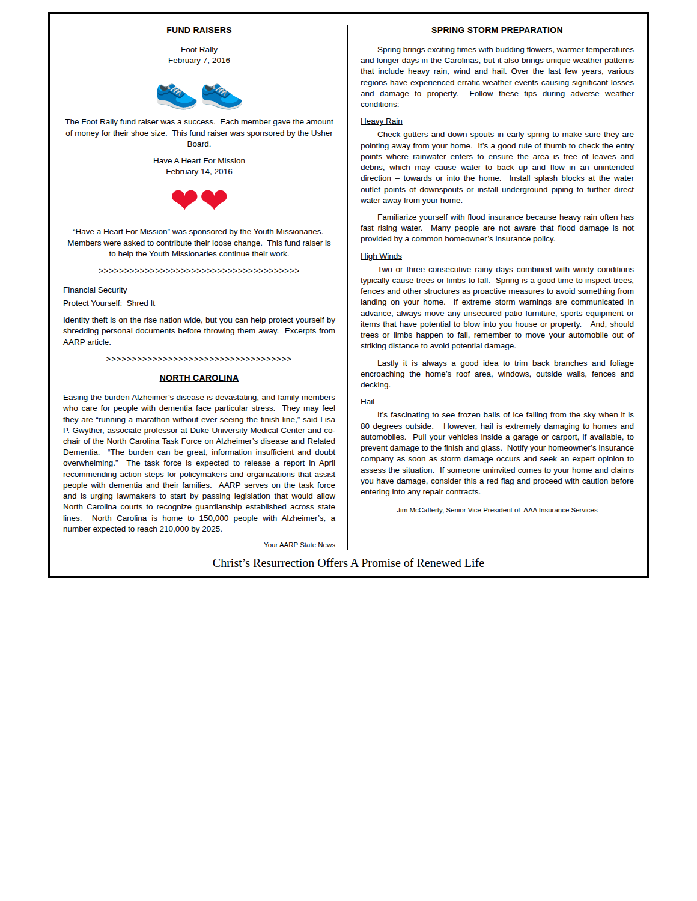FUND RAISERS
Foot Rally
February 7, 2016
👟👟
The Foot Rally fund raiser was a success. Each member gave the amount of money for their shoe size. This fund raiser was sponsored by the Usher Board.
Have A Heart For Mission
February 14, 2016
❤❤
“Have a Heart For Mission” was sponsored by the Youth Missionaries. Members were asked to contribute their loose change. This fund raiser is to help the Youth Missionaries continue their work.
>>>>>>>>>>>>>>>>>>>>>>>>>>>>>>>>>>>>>>>
Financial Security
Protect Yourself: Shred It
Identity theft is on the rise nation wide, but you can help protect yourself by shredding personal documents before throwing them away. Excerpts from AARP article.
>>>>>>>>>>>>>>>>>>>>>>>>>>>>>>>>>>>>
NORTH CAROLINA
Easing the burden Alzheimer’s disease is devastating, and family members who care for people with dementia face particular stress. They may feel they are “running a marathon without ever seeing the finish line,” said Lisa P. Gwyther, associate professor at Duke University Medical Center and co-chair of the North Carolina Task Force on Alzheimer’s disease and Related Dementia. “The burden can be great, information insufficient and doubt overwhelming.” The task force is expected to release a report in April recommending action steps for policymakers and organizations that assist people with dementia and their families. AARP serves on the task force and is urging lawmakers to start by passing legislation that would allow North Carolina courts to recognize guardianship established across state lines. North Carolina is home to 150,000 people with Alzheimer’s, a number expected to reach 210,000 by 2025.
Your AARP State News
SPRING STORM PREPARATION
Spring brings exciting times with budding flowers, warmer temperatures and longer days in the Carolinas, but it also brings unique weather patterns that include heavy rain, wind and hail. Over the last few years, various regions have experienced erratic weather events causing significant losses and damage to property. Follow these tips during adverse weather conditions:
Heavy Rain
Check gutters and down spouts in early spring to make sure they are pointing away from your home. It’s a good rule of thumb to check the entry points where rainwater enters to ensure the area is free of leaves and debris, which may cause water to back up and flow in an unintended direction – towards or into the home. Install splash blocks at the water outlet points of downspouts or install underground piping to further direct water away from your home.
Familiarize yourself with flood insurance because heavy rain often has fast rising water. Many people are not aware that flood damage is not provided by a common homeowner’s insurance policy.
High Winds
Two or three consecutive rainy days combined with windy conditions typically cause trees or limbs to fall. Spring is a good time to inspect trees, fences and other structures as proactive measures to avoid something from landing on your home. If extreme storm warnings are communicated in advance, always move any unsecured patio furniture, sports equipment or items that have potential to blow into you house or property. And, should trees or limbs happen to fall, remember to move your automobile out of striking distance to avoid potential damage.
Lastly it is always a good idea to trim back branches and foliage encroaching the home’s roof area, windows, outside walls, fences and decking.
Hail
It’s fascinating to see frozen balls of ice falling from the sky when it is 80 degrees outside. However, hail is extremely damaging to homes and automobiles. Pull your vehicles inside a garage or carport, if available, to prevent damage to the finish and glass. Notify your homeowner’s insurance company as soon as storm damage occurs and seek an expert opinion to assess the situation. If someone uninvited comes to your home and claims you have damage, consider this a red flag and proceed with caution before entering into any repair contracts.
Jim McCafferty, Senior Vice President of AAA Insurance Services
Christ’s Resurrection Offers A Promise of Renewed Life